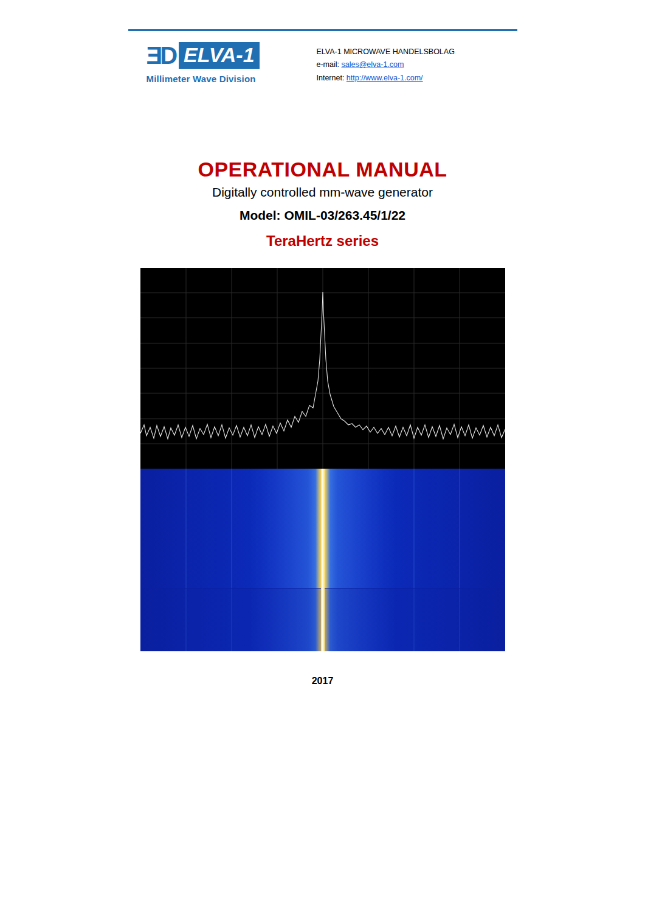ƎD ELVA-1
Millimeter Wave Division
ELVA-1 MICROWAVE HANDELSBOLAG
e-mail: sales@elva-1.com
Internet: http://www.elva-1.com/
OPERATIONAL MANUAL
Digitally controlled mm-wave generator
Model: OMIL-03/263.45/1/22
TeraHertz series
2017